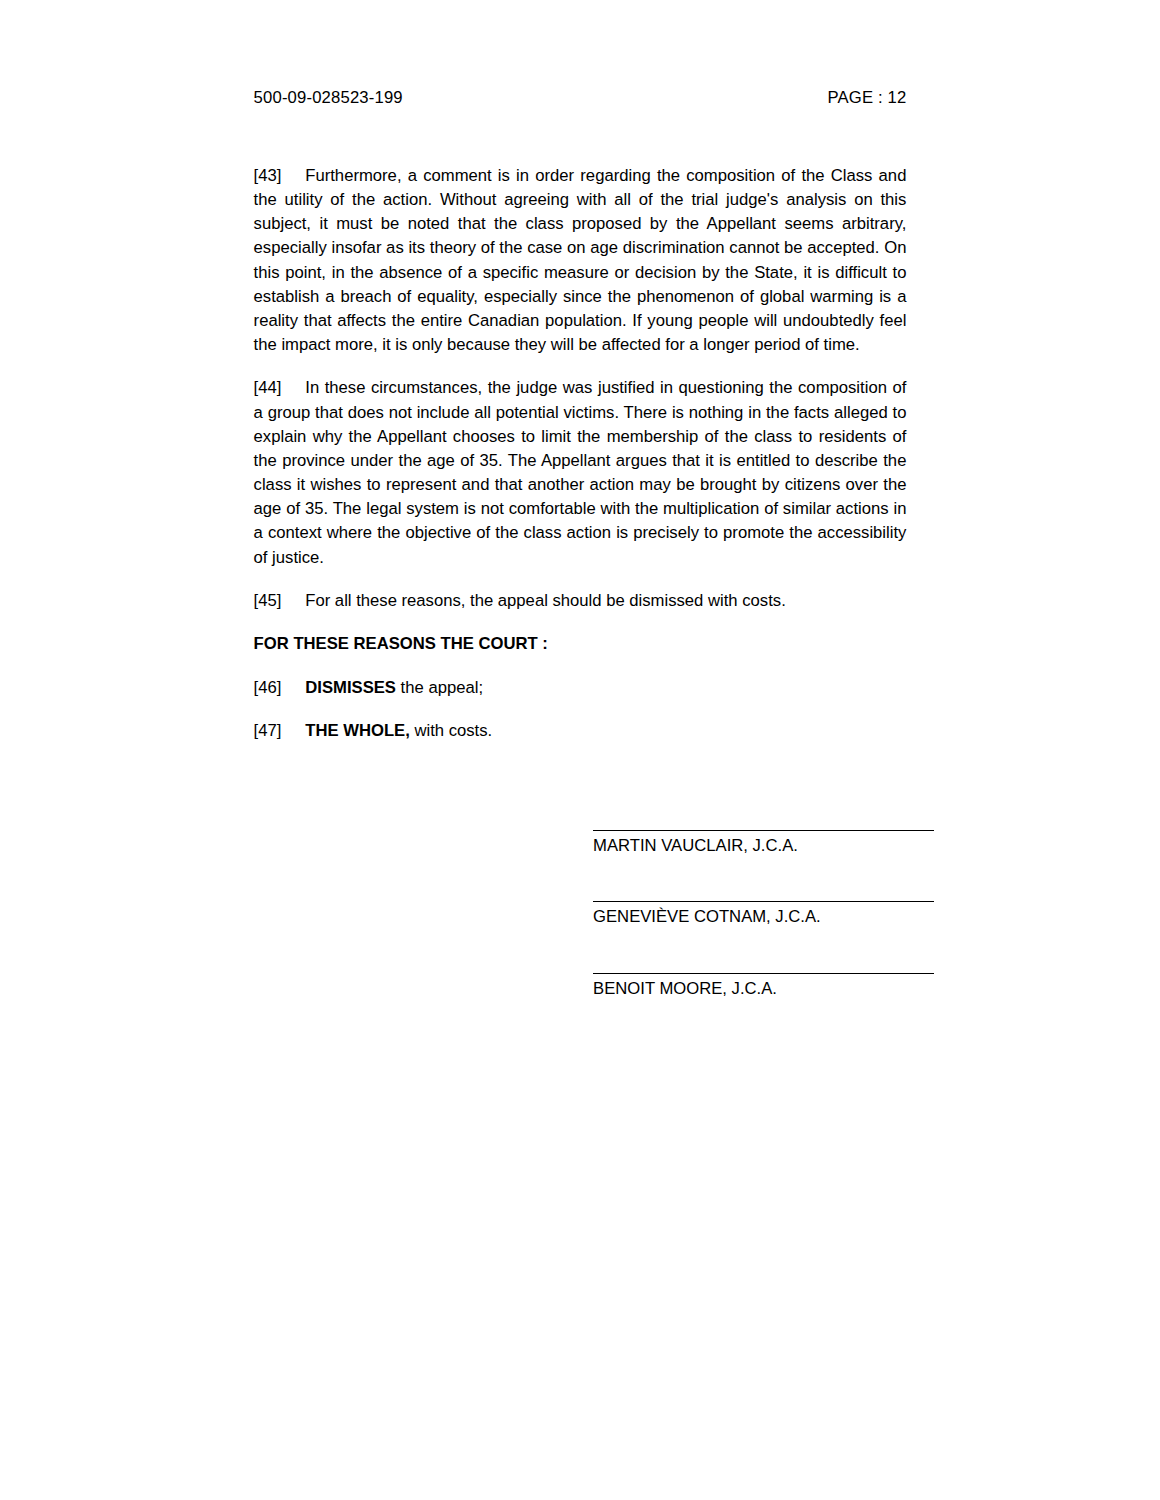500-09-028523-199
PAGE : 12
[43] Furthermore, a comment is in order regarding the composition of the Class and the utility of the action. Without agreeing with all of the trial judge's analysis on this subject, it must be noted that the class proposed by the Appellant seems arbitrary, especially insofar as its theory of the case on age discrimination cannot be accepted. On this point, in the absence of a specific measure or decision by the State, it is difficult to establish a breach of equality, especially since the phenomenon of global warming is a reality that affects the entire Canadian population. If young people will undoubtedly feel the impact more, it is only because they will be affected for a longer period of time.
[44] In these circumstances, the judge was justified in questioning the composition of a group that does not include all potential victims. There is nothing in the facts alleged to explain why the Appellant chooses to limit the membership of the class to residents of the province under the age of 35. The Appellant argues that it is entitled to describe the class it wishes to represent and that another action may be brought by citizens over the age of 35. The legal system is not comfortable with the multiplication of similar actions in a context where the objective of the class action is precisely to promote the accessibility of justice.
[45] For all these reasons, the appeal should be dismissed with costs.
FOR THESE REASONS THE COURT :
[46] DISMISSES the appeal;
[47] THE WHOLE, with costs.
MARTIN VAUCLAIR, J.C.A.
GENEVIÈVE COTNAM, J.C.A.
BENOIT MOORE, J.C.A.